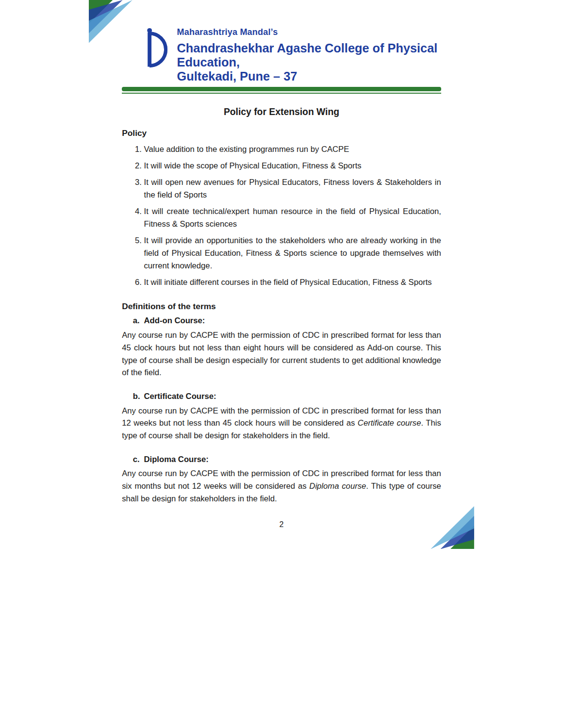Maharashtriya Mandal’s
Chandrashekhar Agashe College of Physical Education,
Gultekadi, Pune – 37
Policy for Extension Wing
Policy
Value addition to the existing programmes run by CACPE
It will wide the scope of Physical Education, Fitness & Sports
It will open new avenues for Physical Educators, Fitness lovers & Stakeholders in the field of Sports
It will create technical/expert human resource in the field of Physical Education, Fitness & Sports sciences
It will provide an opportunities to the stakeholders who are already working in the field of Physical Education, Fitness & Sports science to upgrade themselves with current knowledge.
It will initiate different courses in the field of Physical Education, Fitness & Sports
Definitions of the terms
a. Add-on Course:
Any course run by CACPE with the permission of CDC in prescribed format for less than 45 clock hours but not less than eight hours will be considered as Add-on course. This type of course shall be design especially for current students to get additional knowledge of the field.
b. Certificate Course:
Any course run by CACPE with the permission of CDC in prescribed format for less than 12 weeks but not less than 45 clock hours will be considered as Certificate course. This type of course shall be design for stakeholders in the field.
c. Diploma Course:
Any course run by CACPE with the permission of CDC in prescribed format for less than six months but not 12 weeks will be considered as Diploma course. This type of course shall be design for stakeholders in the field.
2